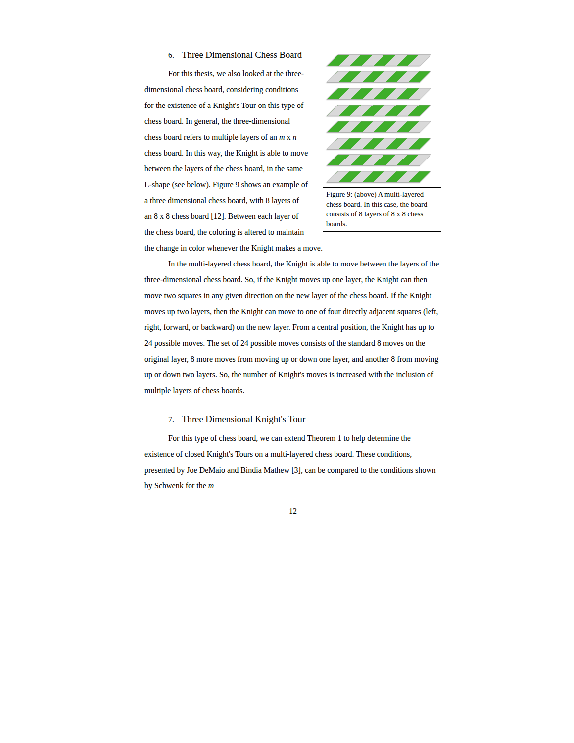Figure 9: (above) A multi-layered chess board. In this case, the board consists of 8 layers of 8 x 8 chess boards.
6.
Three Dimensional Chess Board
For this thesis, we also looked at the three-dimensional chess board, considering conditions for the existence of a Knight's Tour on this type of chess board. In general, the three-dimensional chess board refers to multiple layers of an m x n chess board. In this way, the Knight is able to move between the layers of the chess board, in the same L-shape (see below). Figure 9 shows an example of a three dimensional chess board, with 8 layers of an 8 x 8 chess board [12]. Between each layer of the chess board, the coloring is altered to maintain the change in color whenever the Knight makes a move.
In the multi-layered chess board, the Knight is able to move between the layers of the three-dimensional chess board. So, if the Knight moves up one layer, the Knight can then move two squares in any given direction on the new layer of the chess board. If the Knight moves up two layers, then the Knight can move to one of four directly adjacent squares (left, right, forward, or backward) on the new layer. From a central position, the Knight has up to 24 possible moves. The set of 24 possible moves consists of the standard 8 moves on the original layer, 8 more moves from moving up or down one layer, and another 8 from moving up or down two layers. So, the number of Knight's moves is increased with the inclusion of multiple layers of chess boards.
7.
Three Dimensional Knight's Tour
For this type of chess board, we can extend Theorem 1 to help determine the existence of closed Knight's Tours on a multi-layered chess board. These conditions, presented by Joe DeMaio and Bindia Mathew [3], can be compared to the conditions shown by Schwenk for the m
12